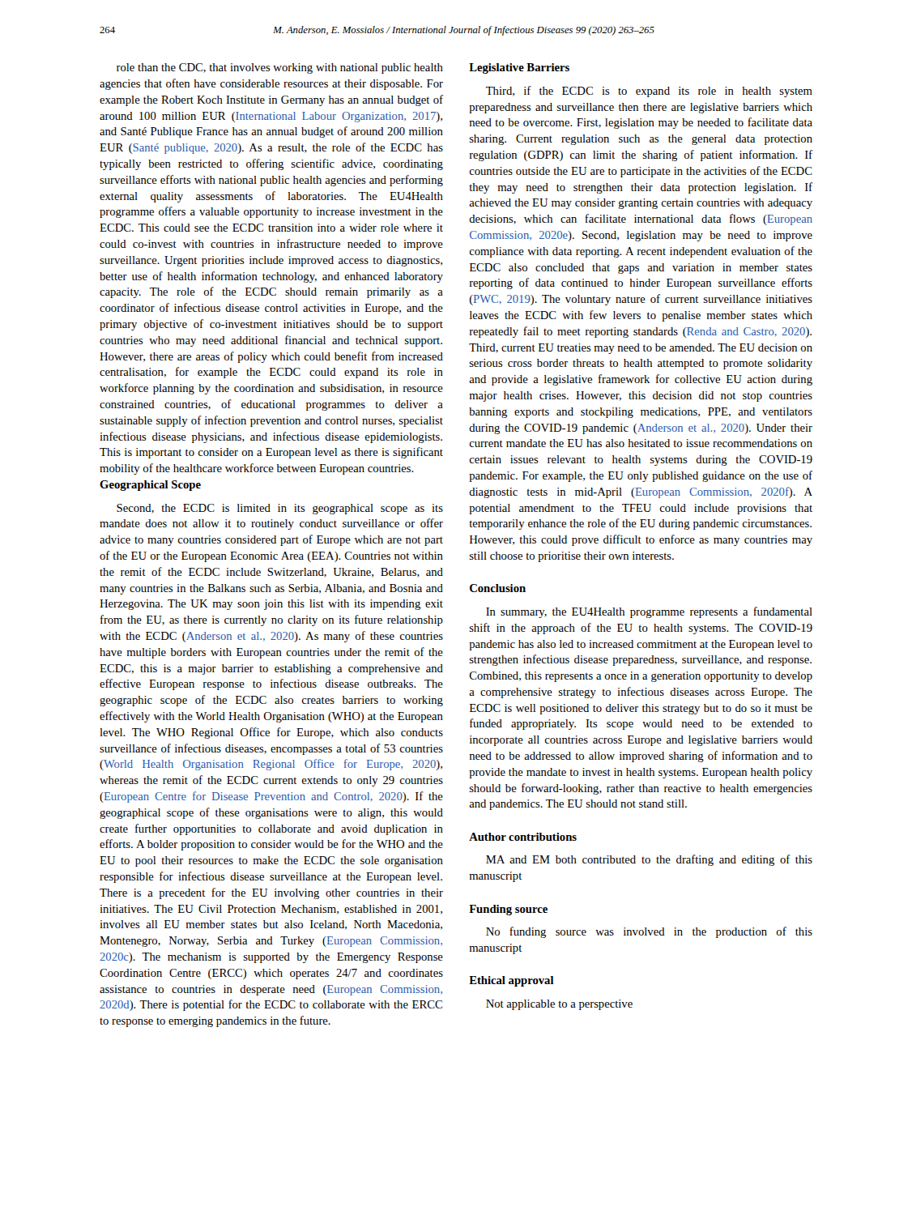264 M. Anderson, E. Mossialos / International Journal of Infectious Diseases 99 (2020) 263–265
role than the CDC, that involves working with national public health agencies that often have considerable resources at their disposable. For example the Robert Koch Institute in Germany has an annual budget of around 100 million EUR (International Labour Organization, 2017), and Santé Publique France has an annual budget of around 200 million EUR (Santé publique, 2020). As a result, the role of the ECDC has typically been restricted to offering scientific advice, coordinating surveillance efforts with national public health agencies and performing external quality assessments of laboratories. The EU4Health programme offers a valuable opportunity to increase investment in the ECDC. This could see the ECDC transition into a wider role where it could co-invest with countries in infrastructure needed to improve surveillance. Urgent priorities include improved access to diagnostics, better use of health information technology, and enhanced laboratory capacity. The role of the ECDC should remain primarily as a coordinator of infectious disease control activities in Europe, and the primary objective of co-investment initiatives should be to support countries who may need additional financial and technical support. However, there are areas of policy which could benefit from increased centralisation, for example the ECDC could expand its role in workforce planning by the coordination and subsidisation, in resource constrained countries, of educational programmes to deliver a sustainable supply of infection prevention and control nurses, specialist infectious disease physicians, and infectious disease epidemiologists. This is important to consider on a European level as there is significant mobility of the healthcare workforce between European countries.
Geographical Scope
Second, the ECDC is limited in its geographical scope as its mandate does not allow it to routinely conduct surveillance or offer advice to many countries considered part of Europe which are not part of the EU or the European Economic Area (EEA). Countries not within the remit of the ECDC include Switzerland, Ukraine, Belarus, and many countries in the Balkans such as Serbia, Albania, and Bosnia and Herzegovina. The UK may soon join this list with its impending exit from the EU, as there is currently no clarity on its future relationship with the ECDC (Anderson et al., 2020). As many of these countries have multiple borders with European countries under the remit of the ECDC, this is a major barrier to establishing a comprehensive and effective European response to infectious disease outbreaks. The geographic scope of the ECDC also creates barriers to working effectively with the World Health Organisation (WHO) at the European level. The WHO Regional Office for Europe, which also conducts surveillance of infectious diseases, encompasses a total of 53 countries (World Health Organisation Regional Office for Europe, 2020), whereas the remit of the ECDC current extends to only 29 countries (European Centre for Disease Prevention and Control, 2020). If the geographical scope of these organisations were to align, this would create further opportunities to collaborate and avoid duplication in efforts. A bolder proposition to consider would be for the WHO and the EU to pool their resources to make the ECDC the sole organisation responsible for infectious disease surveillance at the European level. There is a precedent for the EU involving other countries in their initiatives. The EU Civil Protection Mechanism, established in 2001, involves all EU member states but also Iceland, North Macedonia, Montenegro, Norway, Serbia and Turkey (European Commission, 2020c). The mechanism is supported by the Emergency Response Coordination Centre (ERCC) which operates 24/7 and coordinates assistance to countries in desperate need (European Commission, 2020d). There is potential for the ECDC to collaborate with the ERCC to response to emerging pandemics in the future.
Legislative Barriers
Third, if the ECDC is to expand its role in health system preparedness and surveillance then there are legislative barriers which need to be overcome. First, legislation may be needed to facilitate data sharing. Current regulation such as the general data protection regulation (GDPR) can limit the sharing of patient information. If countries outside the EU are to participate in the activities of the ECDC they may need to strengthen their data protection legislation. If achieved the EU may consider granting certain countries with adequacy decisions, which can facilitate international data flows (European Commission, 2020e). Second, legislation may be need to improve compliance with data reporting. A recent independent evaluation of the ECDC also concluded that gaps and variation in member states reporting of data continued to hinder European surveillance efforts (PWC, 2019). The voluntary nature of current surveillance initiatives leaves the ECDC with few levers to penalise member states which repeatedly fail to meet reporting standards (Renda and Castro, 2020). Third, current EU treaties may need to be amended. The EU decision on serious cross border threats to health attempted to promote solidarity and provide a legislative framework for collective EU action during major health crises. However, this decision did not stop countries banning exports and stockpiling medications, PPE, and ventilators during the COVID-19 pandemic (Anderson et al., 2020). Under their current mandate the EU has also hesitated to issue recommendations on certain issues relevant to health systems during the COVID-19 pandemic. For example, the EU only published guidance on the use of diagnostic tests in mid-April (European Commission, 2020f). A potential amendment to the TFEU could include provisions that temporarily enhance the role of the EU during pandemic circumstances. However, this could prove difficult to enforce as many countries may still choose to prioritise their own interests.
Conclusion
In summary, the EU4Health programme represents a fundamental shift in the approach of the EU to health systems. The COVID-19 pandemic has also led to increased commitment at the European level to strengthen infectious disease preparedness, surveillance, and response. Combined, this represents a once in a generation opportunity to develop a comprehensive strategy to infectious diseases across Europe. The ECDC is well positioned to deliver this strategy but to do so it must be funded appropriately. Its scope would need to be extended to incorporate all countries across Europe and legislative barriers would need to be addressed to allow improved sharing of information and to provide the mandate to invest in health systems. European health policy should be forward-looking, rather than reactive to health emergencies and pandemics. The EU should not stand still.
Author contributions
MA and EM both contributed to the drafting and editing of this manuscript
Funding source
No funding source was involved in the production of this manuscript
Ethical approval
Not applicable to a perspective